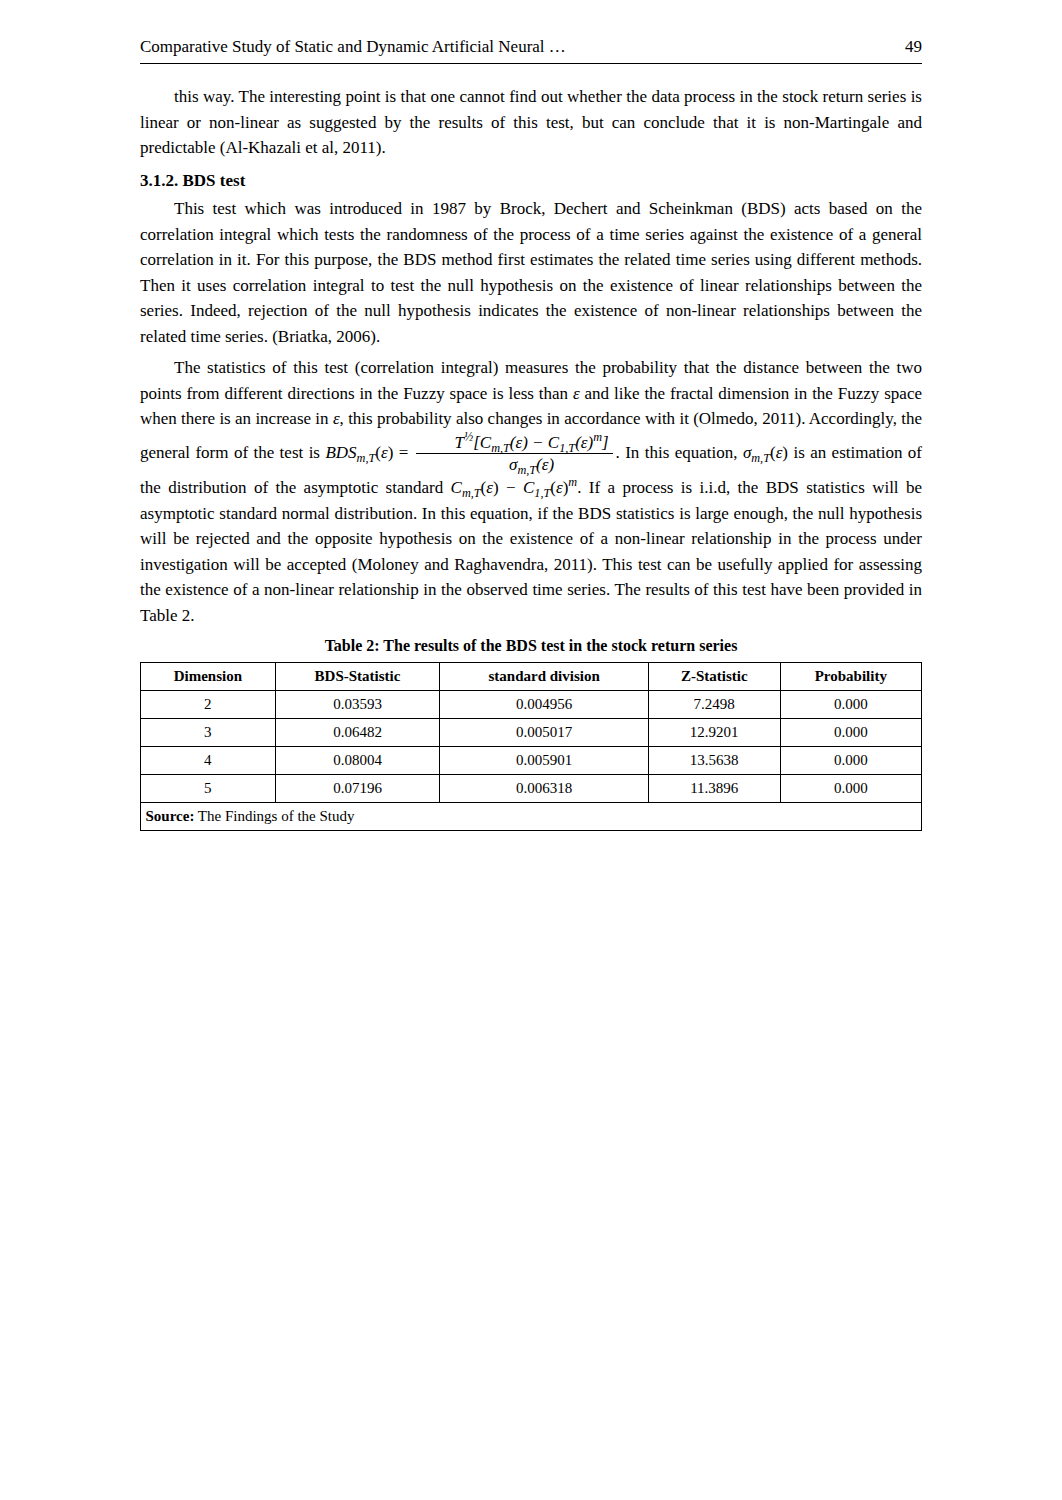Comparative Study of Static and Dynamic Artificial Neural … 49
this way. The interesting point is that one cannot find out whether the data process in the stock return series is linear or non-linear as suggested by the results of this test, but can conclude that it is non-Martingale and predictable (Al-Khazali et al, 2011).
3.1.2. BDS test
This test which was introduced in 1987 by Brock, Dechert and Scheinkman (BDS) acts based on the correlation integral which tests the randomness of the process of a time series against the existence of a general correlation in it. For this purpose, the BDS method first estimates the related time series using different methods. Then it uses correlation integral to test the null hypothesis on the existence of linear relationships between the series. Indeed, rejection of the null hypothesis indicates the existence of non-linear relationships between the related time series. (Briatka, 2006).
The statistics of this test (correlation integral) measures the probability that the distance between the two points from different directions in the Fuzzy space is less than ε and like the fractal dimension in the Fuzzy space when there is an increase in ε, this probability also changes in accordance with it (Olmedo, 2011). Accordingly, the general form of the test is BDSm,T(ε) = T½[Cm,T(ε) − C1,T(ε)m] σm,T(ε). In this equation, σm,T(ε) is an estimation of the distribution of the asymptotic standard Cm,T(ε) − C1,T(ε)m. If a process is i.i.d, the BDS statistics will be asymptotic standard normal distribution. In this equation, if the BDS statistics is large enough, the null hypothesis will be rejected and the opposite hypothesis on the existence of a non-linear relationship in the process under investigation will be accepted (Moloney and Raghavendra, 2011). This test can be usefully applied for assessing the existence of a non-linear relationship in the observed time series. The results of this test have been provided in Table 2.
Table 2: The results of the BDS test in the stock return series
| Dimension | BDS-Statistic | standard division | Z-Statistic | Probability |
| --- | --- | --- | --- | --- |
| 2 | 0.03593 | 0.004956 | 7.2498 | 0.000 |
| 3 | 0.06482 | 0.005017 | 12.9201 | 0.000 |
| 4 | 0.08004 | 0.005901 | 13.5638 | 0.000 |
| 5 | 0.07196 | 0.006318 | 11.3896 | 0.000 |
| Source: The Findings of the Study |